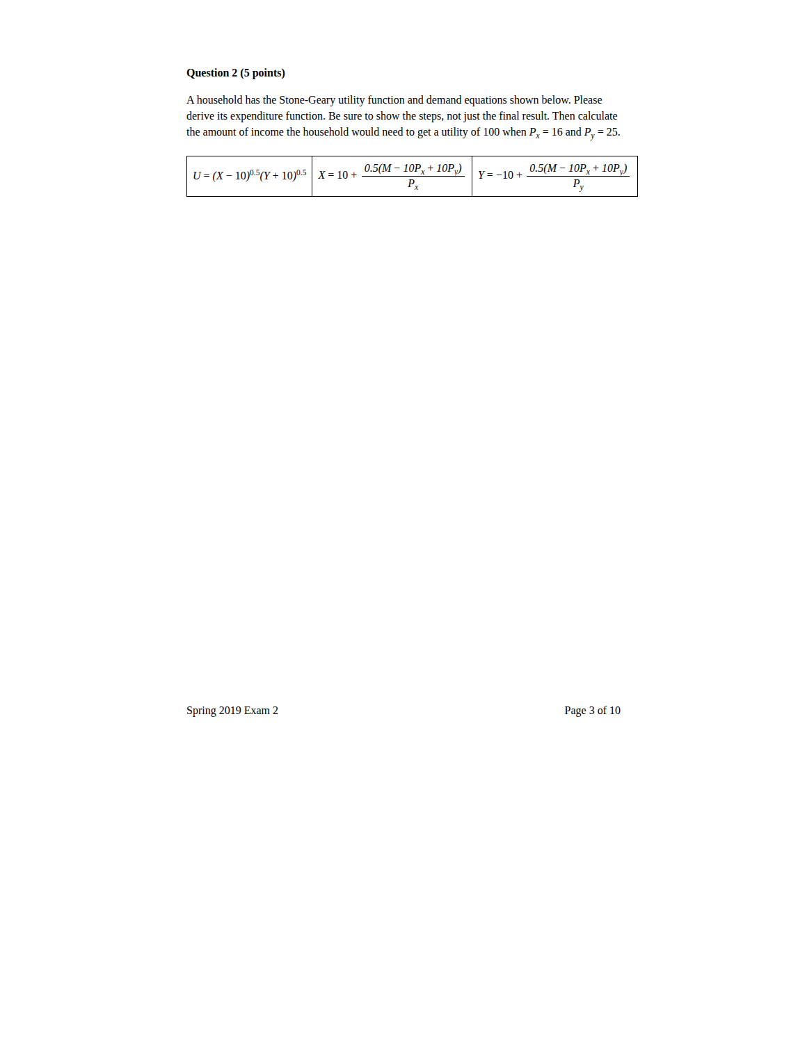Question 2 (5 points)
A household has the Stone-Geary utility function and demand equations shown below. Please derive its expenditure function. Be sure to show the steps, not just the final result. Then calculate the amount of income the household would need to get a utility of 100 when Px = 16 and Py = 25.
| U = (X − 10 ) 0.5 (Y + 10 ) 0.5 | X = 10 + 0.5(M − 10P x + 10P y ) P x | Y = − 10 + 0.5(M − 10P x + 10P y ) P y |
Spring 2019 Exam 2 Page 3 of 10